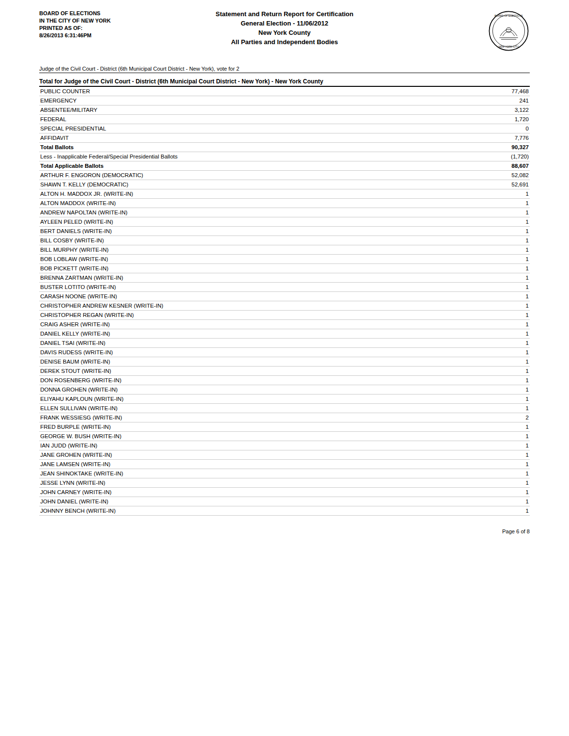BOARD OF ELECTIONS
IN THE CITY OF NEW YORK
PRINTED AS OF:
8/26/2013 6:31:46PM
Statement and Return Report for Certification
General Election - 11/06/2012
New York County
All Parties and Independent Bodies
BOARD OF ELECTIONS NEW YORK CITY
Judge of the Civil Court - District (6th Municipal Court District - New York), vote for 2
Total for Judge of the Civil Court - District (6th Municipal Court District - New York) - New York County
| PUBLIC COUNTER | 77,468 |
| EMERGENCY | 241 |
| ABSENTEE/MILITARY | 3,122 |
| FEDERAL | 1,720 |
| SPECIAL PRESIDENTIAL | 0 |
| AFFIDAVIT | 7,776 |
| Total Ballots | 90,327 |
| Less - Inapplicable Federal/Special Presidential Ballots | (1,720) |
| Total Applicable Ballots | 88,607 |
| ARTHUR F. ENGORON (DEMOCRATIC) | 52,082 |
| SHAWN T. KELLY (DEMOCRATIC) | 52,691 |
| ALTON H. MADDOX JR. (WRITE-IN) | 1 |
| ALTON MADDOX (WRITE-IN) | 1 |
| ANDREW NAPOLTAN (WRITE-IN) | 1 |
| AYLEEN PELED (WRITE-IN) | 1 |
| BERT DANIELS (WRITE-IN) | 1 |
| BILL COSBY (WRITE-IN) | 1 |
| BILL MURPHY (WRITE-IN) | 1 |
| BOB LOBLAW (WRITE-IN) | 1 |
| BOB PICKETT (WRITE-IN) | 1 |
| BRENNA ZARTMAN (WRITE-IN) | 1 |
| BUSTER LOTITO (WRITE-IN) | 1 |
| CARASH NOONE (WRITE-IN) | 1 |
| CHRISTOPHER ANDREW KESNER (WRITE-IN) | 1 |
| CHRISTOPHER REGAN (WRITE-IN) | 1 |
| CRAIG ASHER (WRITE-IN) | 1 |
| DANIEL KELLY (WRITE-IN) | 1 |
| DANIEL TSAI (WRITE-IN) | 1 |
| DAVIS RUDESS (WRITE-IN) | 1 |
| DENISE BAUM (WRITE-IN) | 1 |
| DEREK STOUT (WRITE-IN) | 1 |
| DON ROSENBERG (WRITE-IN) | 1 |
| DONNA GROHEN (WRITE-IN) | 1 |
| ELIYAHU KAPLOUN (WRITE-IN) | 1 |
| ELLEN SULLIVAN (WRITE-IN) | 1 |
| FRANK WESSIESG (WRITE-IN) | 2 |
| FRED BURPLE (WRITE-IN) | 1 |
| GEORGE W. BUSH (WRITE-IN) | 1 |
| IAN JUDD (WRITE-IN) | 1 |
| JANE GROHEN (WRITE-IN) | 1 |
| JANE LAMSEN (WRITE-IN) | 1 |
| JEAN SHINOKTAKE (WRITE-IN) | 1 |
| JESSE LYNN (WRITE-IN) | 1 |
| JOHN CARNEY (WRITE-IN) | 1 |
| JOHN DANIEL (WRITE-IN) | 1 |
| JOHNNY BENCH (WRITE-IN) | 1 |
Page 6 of 8